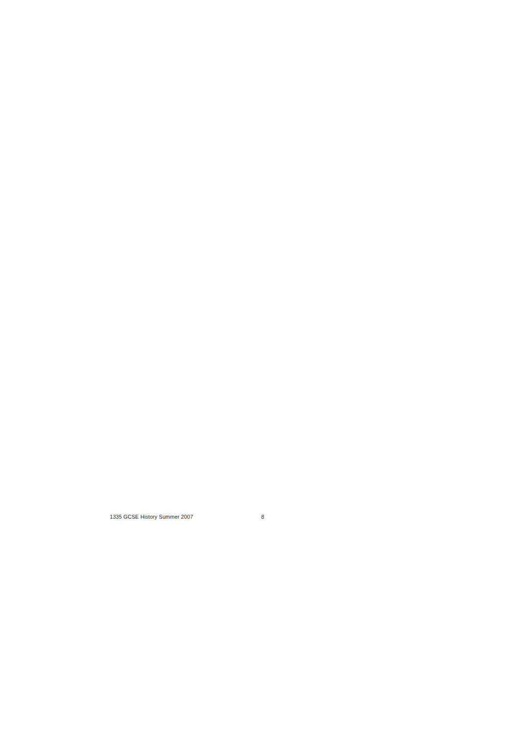1335 GCSE History Summer 20078